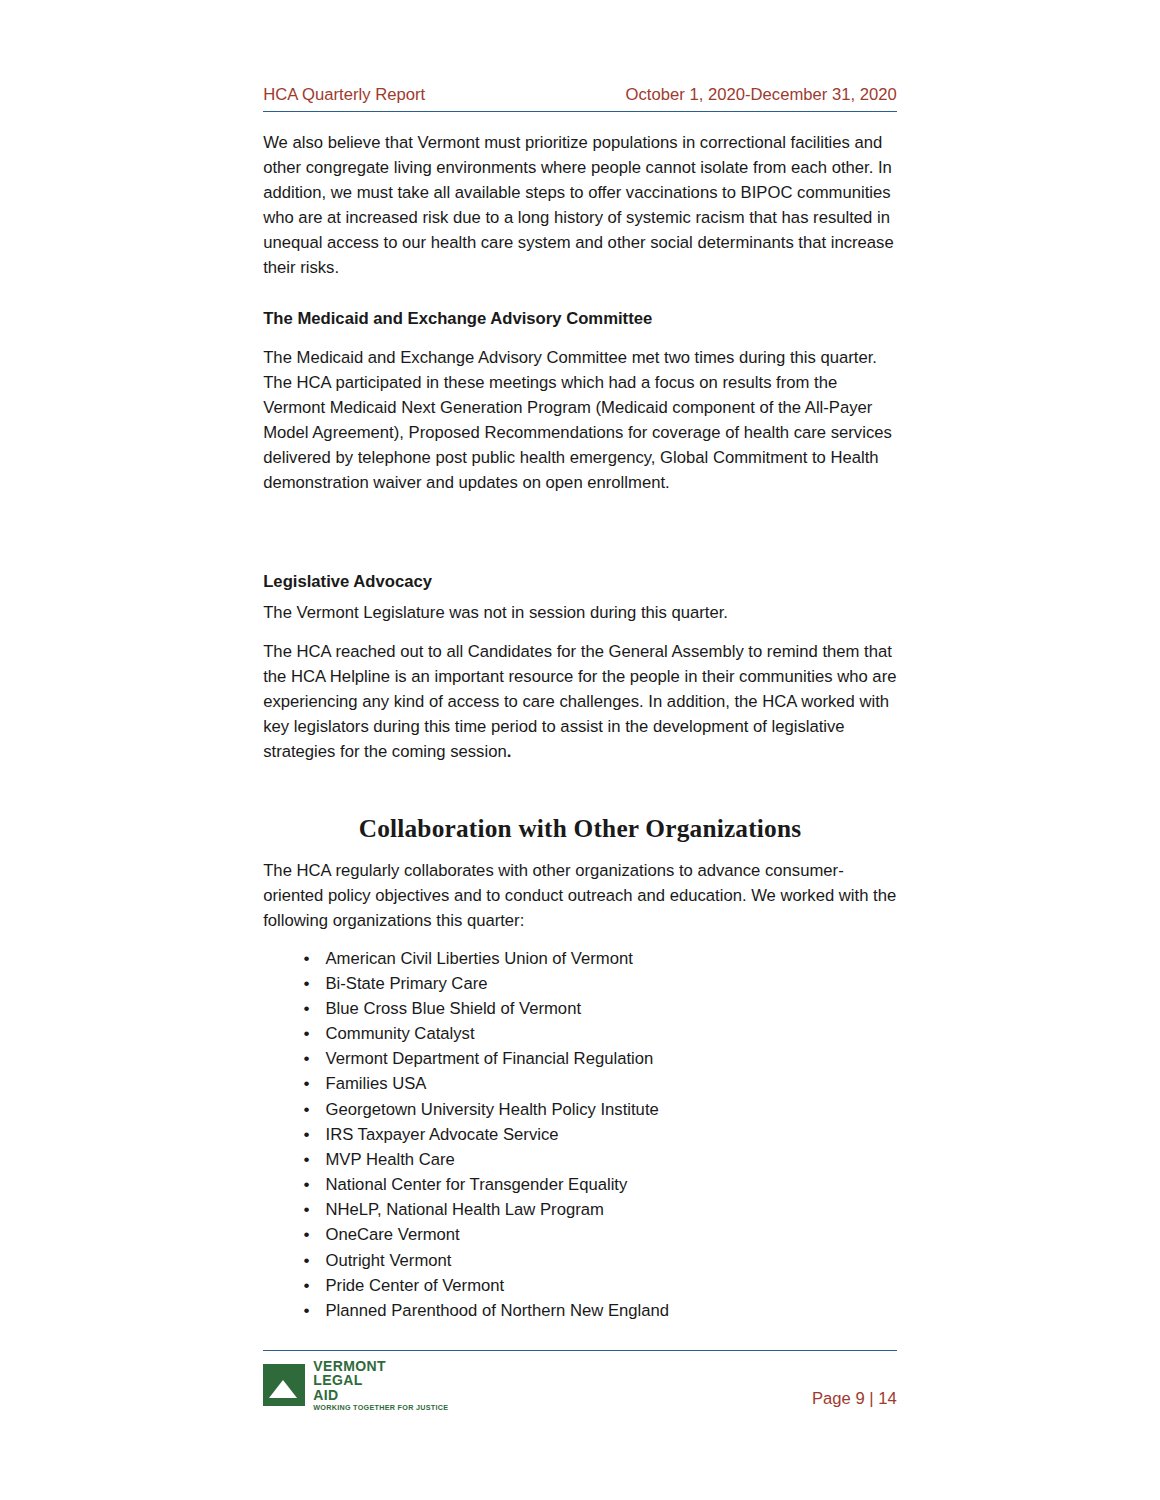HCA Quarterly Report
October 1, 2020-December 31, 2020
We also believe that Vermont must prioritize populations in correctional facilities and other congregate living environments where people cannot isolate from each other. In addition, we must take all available steps to offer vaccinations to BIPOC communities who are at increased risk due to a long history of systemic racism that has resulted in unequal access to our health care system and other social determinants that increase their risks.
The Medicaid and Exchange Advisory Committee
The Medicaid and Exchange Advisory Committee met two times during this quarter. The HCA participated in these meetings which had a focus on results from the Vermont Medicaid Next Generation Program (Medicaid component of the All-Payer Model Agreement), Proposed Recommendations for coverage of health care services delivered by telephone post public health emergency, Global Commitment to Health demonstration waiver and updates on open enrollment.
Legislative Advocacy
The Vermont Legislature was not in session during this quarter.
The HCA reached out to all Candidates for the General Assembly to remind them that the HCA Helpline is an important resource for the people in their communities who are experiencing any kind of access to care challenges. In addition, the HCA worked with key legislators during this time period to assist in the development of legislative strategies for the coming session.
Collaboration with Other Organizations
The HCA regularly collaborates with other organizations to advance consumer-oriented policy objectives and to conduct outreach and education. We worked with the following organizations this quarter:
American Civil Liberties Union of Vermont
Bi-State Primary Care
Blue Cross Blue Shield of Vermont
Community Catalyst
Vermont Department of Financial Regulation
Families USA
Georgetown University Health Policy Institute
IRS Taxpayer Advocate Service
MVP Health Care
National Center for Transgender Equality
NHeLP, National Health Law Program
OneCare Vermont
Outright Vermont
Pride Center of Vermont
Planned Parenthood of Northern New England
VERMONT LEGAL AID WORKING TOGETHER FOR JUSTICE
Page 9 | 14